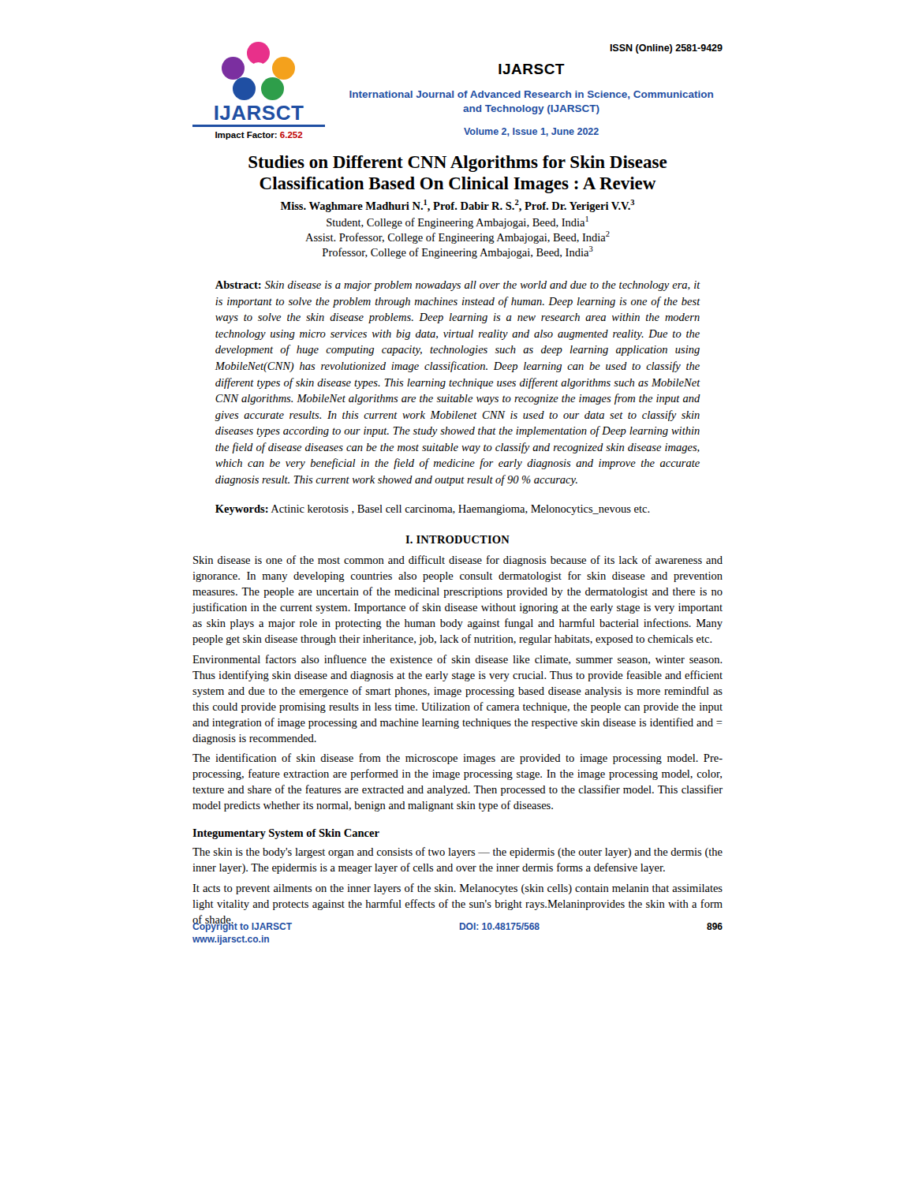IJARSCT
Impact Factor: 6.252
ISSN (Online) 2581-9429
IJARSCT
International Journal of Advanced Research in Science, Communication and Technology (IJARSCT)
Volume 2, Issue 1, June 2022
Studies on Different CNN Algorithms for Skin Disease
Classification Based On Clinical Images : A Review
Miss. Waghmare Madhuri N.1, Prof. Dabir R. S.2, Prof. Dr. Yerigeri V.V.3
Student, College of Engineering Ambajogai, Beed, India1
Assist. Professor, College of Engineering Ambajogai, Beed, India2
Professor, College of Engineering Ambajogai, Beed, India3
Abstract: Skin disease is a major problem nowadays all over the world and due to the technology era, it is important to solve the problem through machines instead of human. Deep learning is one of the best ways to solve the skin disease problems. Deep learning is a new research area within the modern technology using micro services with big data, virtual reality and also augmented reality. Due to the development of huge computing capacity, technologies such as deep learning application using MobileNet(CNN) has revolutionized image classification. Deep learning can be used to classify the different types of skin disease types. This learning technique uses different algorithms such as MobileNet CNN algorithms. MobileNet algorithms are the suitable ways to recognize the images from the input and gives accurate results. In this current work Mobilenet CNN is used to our data set to classify skin diseases types according to our input. The study showed that the implementation of Deep learning within the field of disease diseases can be the most suitable way to classify and recognized skin disease images, which can be very beneficial in the field of medicine for early diagnosis and improve the accurate diagnosis result. This current work showed and output result of 90 % accuracy.
Keywords: Actinic kerotosis , Basel cell carcinoma, Haemangioma, Melonocytics_nevous etc.
I. INTRODUCTION
Skin disease is one of the most common and difficult disease for diagnosis because of its lack of awareness and ignorance. In many developing countries also people consult dermatologist for skin disease and prevention measures. The people are uncertain of the medicinal prescriptions provided by the dermatologist and there is no justification in the current system. Importance of skin disease without ignoring at the early stage is very important as skin plays a major role in protecting the human body against fungal and harmful bacterial infections. Many people get skin disease through their inheritance, job, lack of nutrition, regular habitats, exposed to chemicals etc.
Environmental factors also influence the existence of skin disease like climate, summer season, winter season. Thus identifying skin disease and diagnosis at the early stage is very crucial. Thus to provide feasible and efficient system and due to the emergence of smart phones, image processing based disease analysis is more remindful as this could provide promising results in less time. Utilization of camera technique, the people can provide the input and integration of image processing and machine learning techniques the respective skin disease is identified and = diagnosis is recommended.
The identification of skin disease from the microscope images are provided to image processing model. Pre-processing, feature extraction are performed in the image processing stage. In the image processing model, color, texture and share of the features are extracted and analyzed. Then processed to the classifier model. This classifier model predicts whether its normal, benign and malignant skin type of diseases.
Integumentary System of Skin Cancer
The skin is the body's largest organ and consists of two layers — the epidermis (the outer layer) and the dermis (the inner layer). The epidermis is a meager layer of cells and over the inner dermis forms a defensive layer.
It acts to prevent ailments on the inner layers of the skin. Melanocytes (skin cells) contain melanin that assimilates light vitality and protects against the harmful effects of the sun's bright rays.Melaninprovides the skin with a form of shade.
Copyright to IJARSCT
www.ijarsct.co.in
DOI: 10.48175/568
896